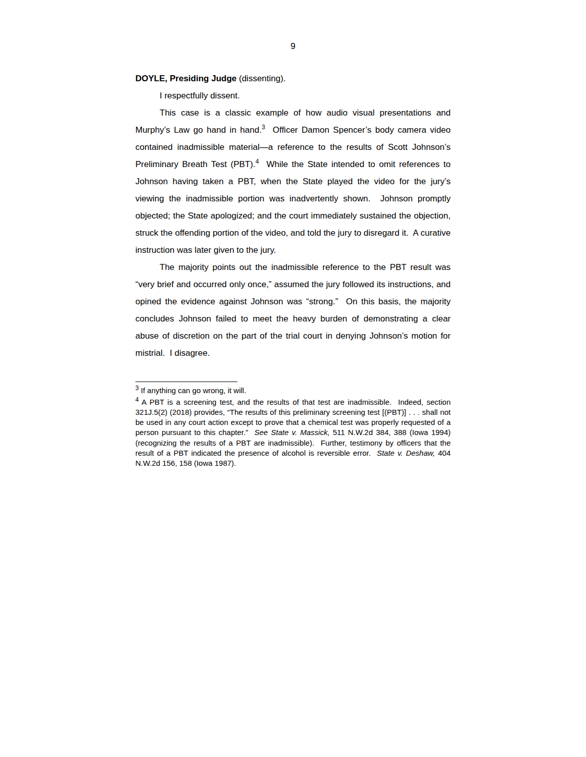9
DOYLE, Presiding Judge (dissenting).
I respectfully dissent.
This case is a classic example of how audio visual presentations and Murphy’s Law go hand in hand.3 Officer Damon Spencer’s body camera video contained inadmissible material—a reference to the results of Scott Johnson’s Preliminary Breath Test (PBT).4 While the State intended to omit references to Johnson having taken a PBT, when the State played the video for the jury’s viewing the inadmissible portion was inadvertently shown. Johnson promptly objected; the State apologized; and the court immediately sustained the objection, struck the offending portion of the video, and told the jury to disregard it. A curative instruction was later given to the jury.
The majority points out the inadmissible reference to the PBT result was “very brief and occurred only once,” assumed the jury followed its instructions, and opined the evidence against Johnson was “strong.” On this basis, the majority concludes Johnson failed to meet the heavy burden of demonstrating a clear abuse of discretion on the part of the trial court in denying Johnson’s motion for mistrial. I disagree.
3 If anything can go wrong, it will.
4 A PBT is a screening test, and the results of that test are inadmissible. Indeed, section 321J.5(2) (2018) provides, “The results of this preliminary screening test [(PBT)] . . . shall not be used in any court action except to prove that a chemical test was properly requested of a person pursuant to this chapter.” See State v. Massick, 511 N.W.2d 384, 388 (Iowa 1994) (recognizing the results of a PBT are inadmissible). Further, testimony by officers that the result of a PBT indicated the presence of alcohol is reversible error. State v. Deshaw, 404 N.W.2d 156, 158 (Iowa 1987).